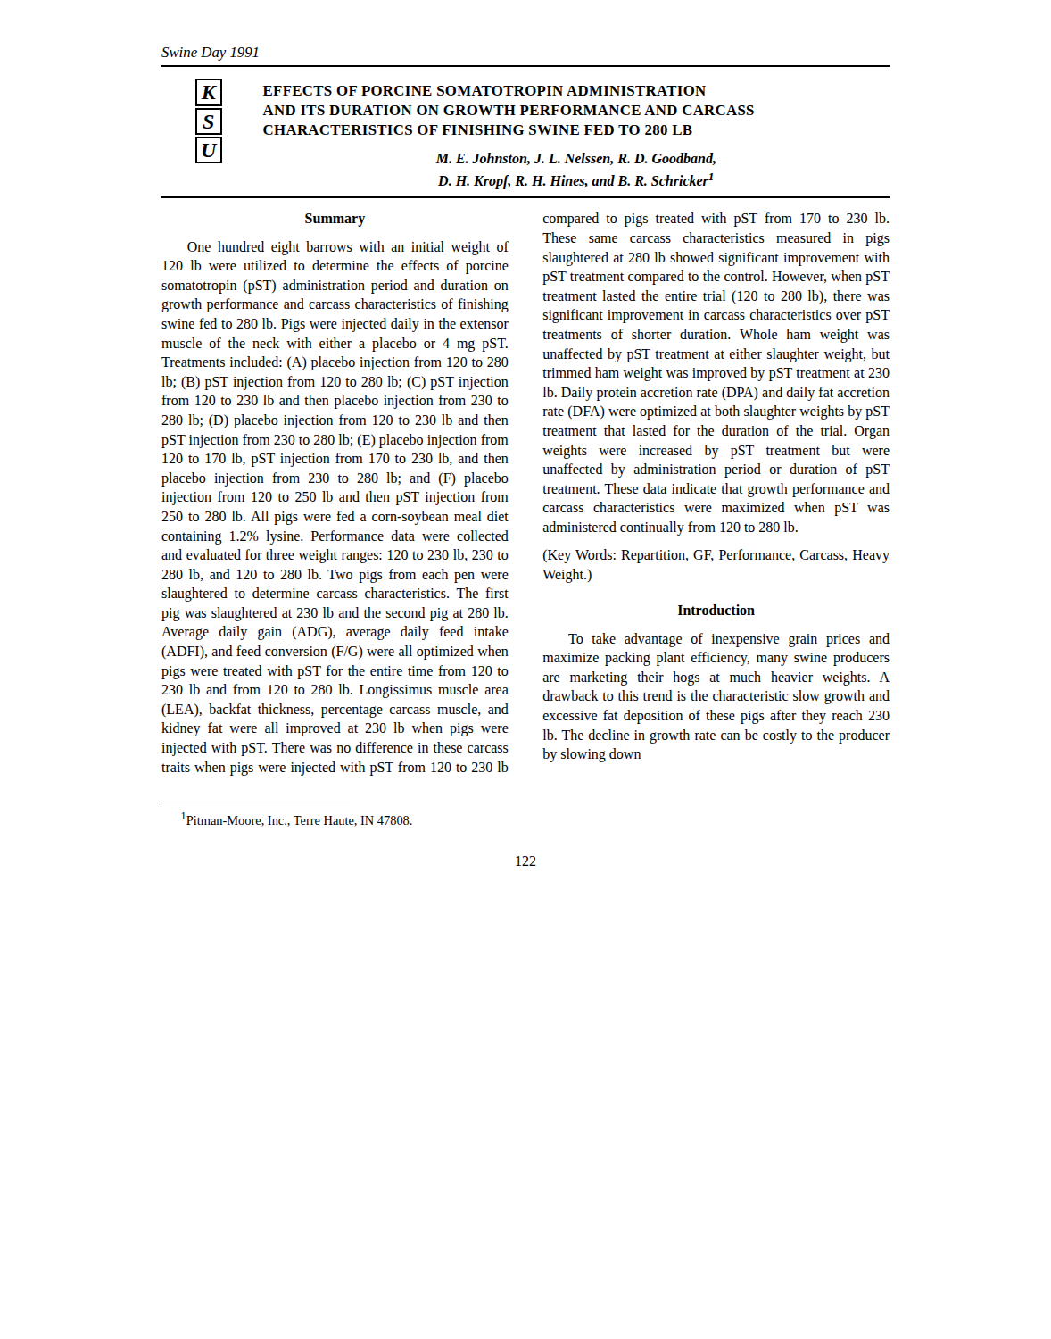Swine Day 1991
K S U
Effects of Porcine Somatotropin Administration
and Its Duration on Growth Performance and Carcass
Characteristics of Finishing Swine Fed to 280 lb
M. E. Johnston, J. L. Nelssen, R. D. Goodband,
D. H. Kropf, R. H. Hines, and B. R. Schricker1
Summary
One hundred eight barrows with an initial weight of 120 lb were utilized to determine the effects of porcine somatotropin (pST) administration period and duration on growth performance and carcass characteristics of finishing swine fed to 280 lb. Pigs were injected daily in the extensor muscle of the neck with either a placebo or 4 mg pST. Treatments included: (A) placebo injection from 120 to 280 lb; (B) pST injection from 120 to 280 lb; (C) pST injection from 120 to 230 lb and then placebo injection from 230 to 280 lb; (D) placebo injection from 120 to 230 lb and then pST injection from 230 to 280 lb; (E) placebo injection from 120 to 170 lb, pST injection from 170 to 230 lb, and then placebo injection from 230 to 280 lb; and (F) placebo injection from 120 to 250 lb and then pST injection from 250 to 280 lb. All pigs were fed a corn-soybean meal diet containing 1.2% lysine. Performance data were collected and evaluated for three weight ranges: 120 to 230 lb, 230 to 280 lb, and 120 to 280 lb. Two pigs from each pen were slaughtered to determine carcass characteristics. The first pig was slaughtered at 230 lb and the second pig at 280 lb. Average daily gain (ADG), average daily feed intake (ADFI), and feed conversion (F/G) were all optimized when pigs were treated with pST for the entire time from 120 to 230 lb and from 120 to 280 lb. Longissimus muscle area (LEA), backfat thickness, percentage carcass muscle, and kidney fat were all improved at 230 lb when pigs were injected with pST. There was no difference in these carcass traits when pigs were injected with pST from 120 to 230 lb compared to pigs treated with pST from 170 to 230 lb. These same carcass characteristics measured in pigs slaughtered at 280 lb showed significant improvement with pST treatment compared to the control. However, when pST treatment lasted the entire trial (120 to 280 lb), there was significant improvement in carcass characteristics over pST treatments of shorter duration. Whole ham weight was unaffected by pST treatment at either slaughter weight, but trimmed ham weight was improved by pST treatment at 230 lb. Daily protein accretion rate (DPA) and daily fat accretion rate (DFA) were optimized at both slaughter weights by pST treatment that lasted for the duration of the trial. Organ weights were increased by pST treatment but were unaffected by administration period or duration of pST treatment. These data indicate that growth performance and carcass characteristics were maximized when pST was administered continually from 120 to 280 lb.
(Key Words: Repartition, GF, Performance, Carcass, Heavy Weight.)
Introduction
To take advantage of inexpensive grain prices and maximize packing plant efficiency, many swine producers are marketing their hogs at much heavier weights. A drawback to this trend is the characteristic slow growth and excessive fat deposition of these pigs after they reach 230 lb. The decline in growth rate can be costly to the producer by slowing down
1Pitman-Moore, Inc., Terre Haute, IN 47808.
122